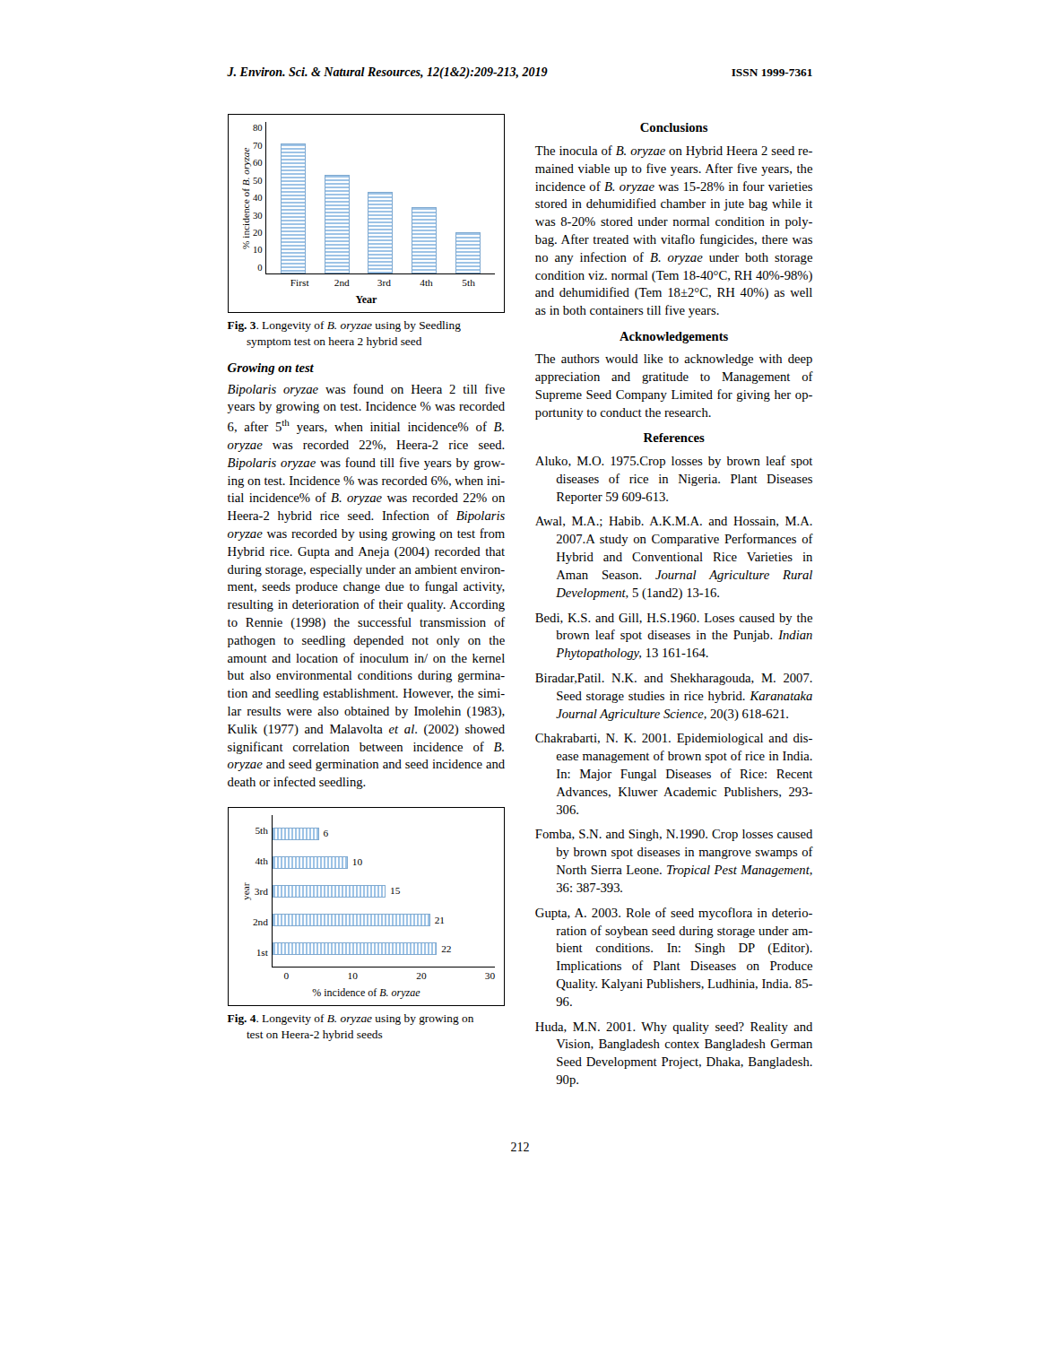J. Environ. Sci. & Natural Resources, 12(1&2):209-213, 2019 ISSN 1999-7361
% incidence of B. oryzae
80 70 60 50 40 30 20 10 0
First 2nd 3rd 4th 5th
Year
Fig. 3. Longevity of B. oryzae using by Seedling symptom test on heera 2 hybrid seed
Growing on test
Bipolaris oryzae was found on Heera 2 till five years by growing on test. Incidence % was recorded 6, after 5th years, when initial incidence% of B. oryzae was recorded 22%, Heera-2 rice seed. Bipolaris oryzae was found till five years by growing on test. Incidence % was recorded 6%, when initial incidence% of B. oryzae was recorded 22% on Heera-2 hybrid rice seed. Infection of Bipolaris oryzae was recorded by using growing on test from Hybrid rice. Gupta and Aneja (2004) recorded that during storage, especially under an ambient environment, seeds produce change due to fungal activity, resulting in deterioration of their quality. According to Rennie (1998) the successful transmission of pathogen to seedling depended not only on the amount and location of inoculum in/ on the kernel but also environmental conditions during germination and seedling establishment. However, the similar results were also obtained by Imolehin (1983), Kulik (1977) and Malavolta et al. (2002) showed significant correlation between incidence of B. oryzae and seed germination and seed incidence and death or infected seedling.
year
5th 4th 3rd 2nd 1st
6
10
15
21
22
0 10 20 30
% incidence of B. oryzae
Fig. 4. Longevity of B. oryzae using by growing on test on Heera-2 hybrid seeds
Conclusions
The inocula of B. oryzae on Hybrid Heera 2 seed remained viable up to five years. After five years, the incidence of B. oryzae was 15-28% in four varieties stored in dehumidified chamber in jute bag while it was 8-20% stored under normal condition in polybag. After treated with vitaflo fungicides, there was no any infection of B. oryzae under both storage condition viz. normal (Tem 18-40°C, RH 40%-98%) and dehumidified (Tem 18±2°C, RH 40%) as well as in both containers till five years.
Acknowledgements
The authors would like to acknowledge with deep appreciation and gratitude to Management of Supreme Seed Company Limited for giving her opportunity to conduct the research.
References
Aluko, M.O. 1975.Crop losses by brown leaf spot diseases of rice in Nigeria. Plant Diseases Reporter 59 609-613.
Awal, M.A.; Habib. A.K.M.A. and Hossain, M.A. 2007.A study on Comparative Performances of Hybrid and Conventional Rice Varieties in Aman Season. Journal Agriculture Rural Development, 5 (1and2) 13-16.
Bedi, K.S. and Gill, H.S.1960. Loses caused by the brown leaf spot diseases in the Punjab. Indian Phytopathology, 13 161-164.
Biradar,Patil. N.K. and Shekharagouda, M. 2007. Seed storage studies in rice hybrid. Karanataka Journal Agriculture Science, 20(3) 618-621.
Chakrabarti, N. K. 2001. Epidemiological and disease management of brown spot of rice in India. In: Major Fungal Diseases of Rice: Recent Advances, Kluwer Academic Publishers, 293-306.
Fomba, S.N. and Singh, N.1990. Crop losses caused by brown spot diseases in mangrove swamps of North Sierra Leone. Tropical Pest Management, 36: 387-393.
Gupta, A. 2003. Role of seed mycoflora in deterioration of soybean seed during storage under ambient conditions. In: Singh DP (Editor). Implications of Plant Diseases on Produce Quality. Kalyani Publishers, Ludhinia, India. 85-96.
Huda, M.N. 2001. Why quality seed? Reality and Vision, Bangladesh contex Bangladesh German Seed Development Project, Dhaka, Bangladesh. 90p.
212